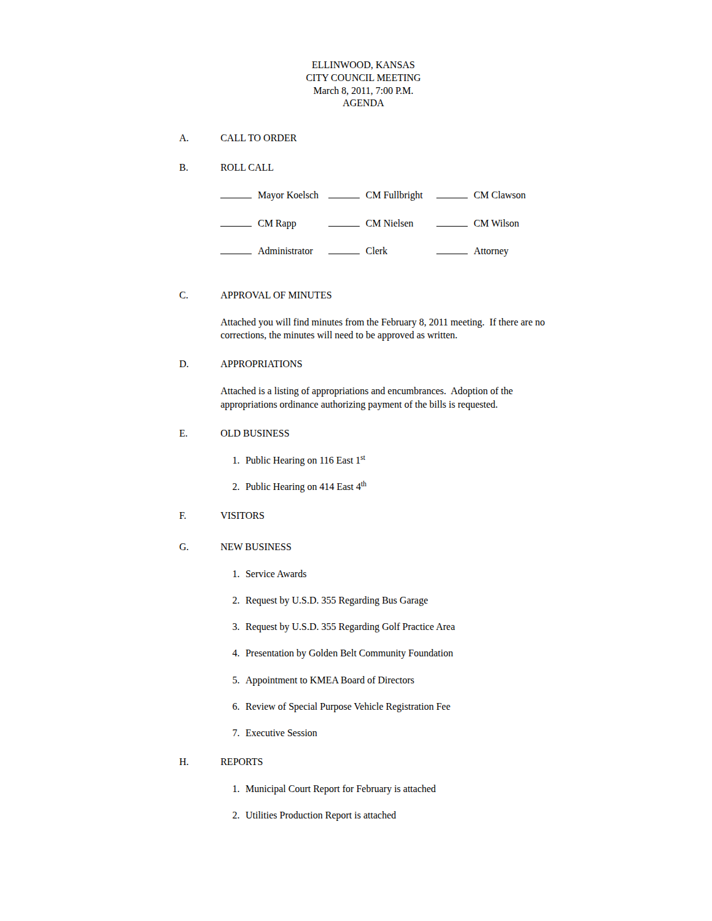ELLINWOOD, KANSAS
CITY COUNCIL MEETING
March 8, 2011, 7:00 P.M.
AGENDA
A.
Call to Order
B.
Roll Call
| Mayor Koelsch | CM Fullbright | CM Clawson |
| CM Rapp | CM Nielsen | CM Wilson |
| Administrator | Clerk | Attorney |
C.
Approval of Minutes
Attached you will find minutes from the February 8, 2011 meeting. If there are no corrections, the minutes will need to be approved as written.
D.
Appropriations
Attached is a listing of appropriations and encumbrances. Adoption of the appropriations ordinance authorizing payment of the bills is requested.
E.
Old Business
Public Hearing on 116 East 1st
Public Hearing on 414 East 4th
F.
Visitors
G.
New Business
Service Awards
Request by U.S.D. 355 Regarding Bus Garage
Request by U.S.D. 355 Regarding Golf Practice Area
Presentation by Golden Belt Community Foundation
Appointment to KMEA Board of Directors
Review of Special Purpose Vehicle Registration Fee
Executive Session
H.
Reports
Municipal Court Report for February is attached
Utilities Production Report is attached